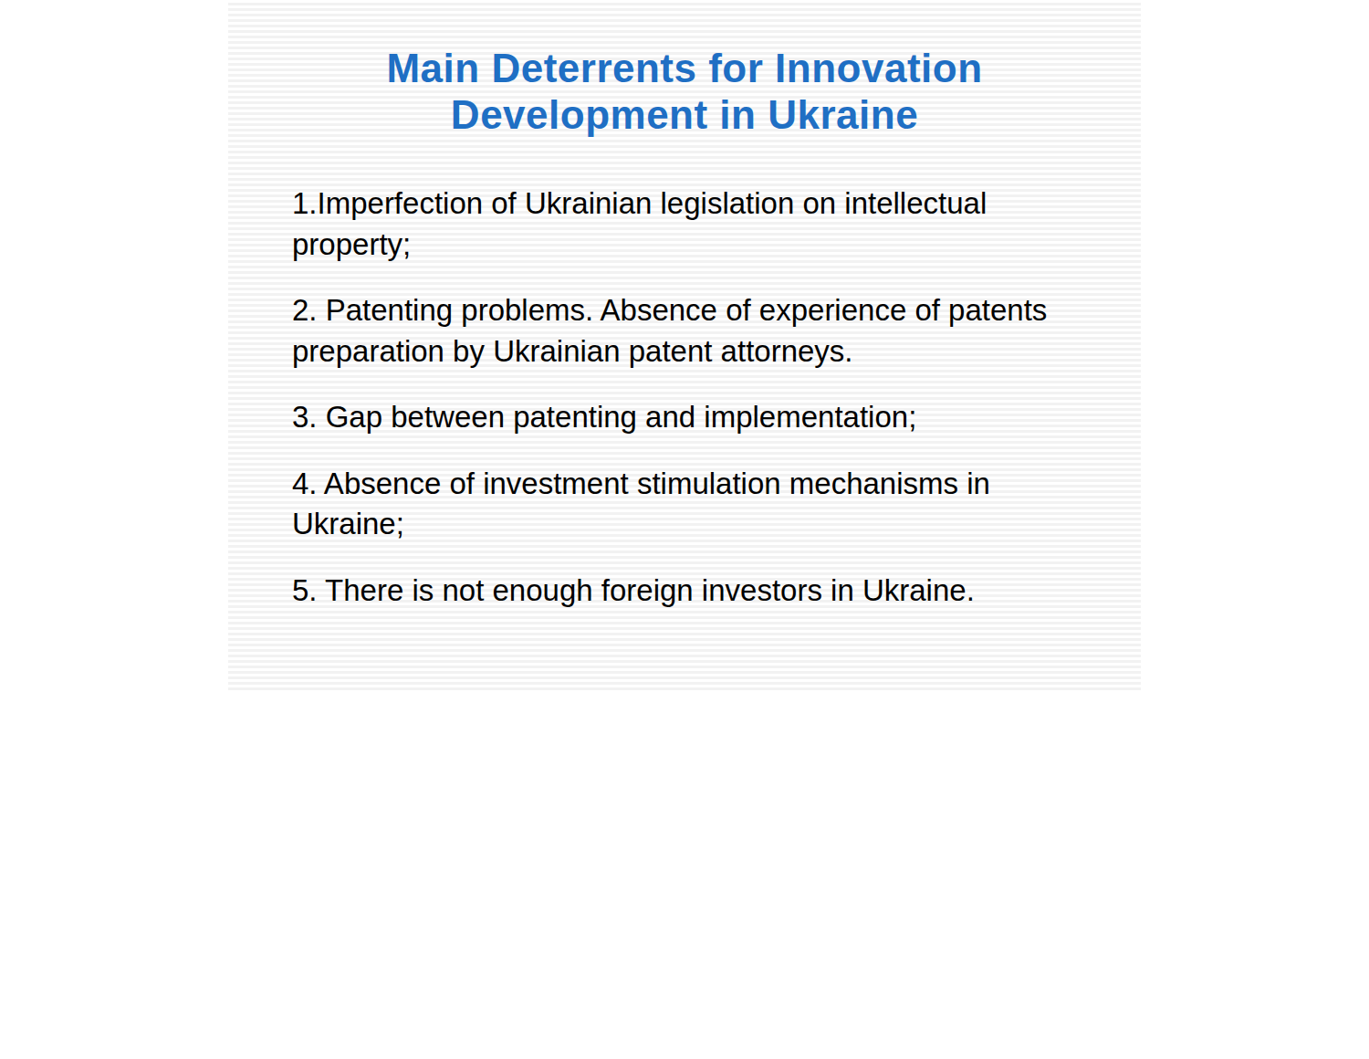Main Deterrents for Innovation Development in Ukraine
1.Imperfection of Ukrainian legislation on intellectual property;
2. Patenting problems. Absence of experience of patents preparation by Ukrainian patent attorneys.
3. Gap between patenting and implementation;
4. Absence of investment stimulation mechanisms in Ukraine;
5. There is not enough foreign investors in Ukraine.